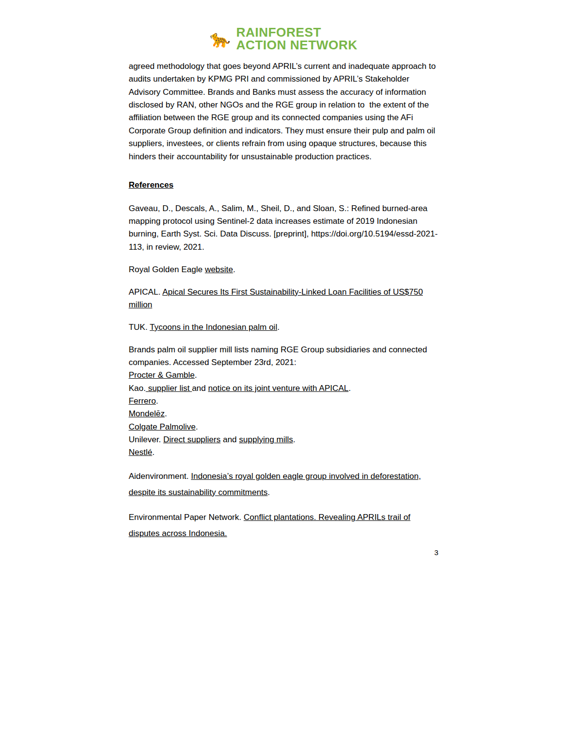🐆 Rainforest
Action Network
agreed methodology that goes beyond APRIL’s current and inadequate approach to audits undertaken by KPMG PRI and commissioned by APRIL’s Stakeholder Advisory Committee. Brands and Banks must assess the accuracy of information disclosed by RAN, other NGOs and the RGE group in relation to the extent of the affiliation between the RGE group and its connected companies using the AFi Corporate Group definition and indicators. They must ensure their pulp and palm oil suppliers, investees, or clients refrain from using opaque structures, because this hinders their accountability for unsustainable production practices.
References
Gaveau, D., Descals, A., Salim, M., Sheil, D., and Sloan, S.: Refined burned-area mapping protocol using Sentinel-2 data increases estimate of 2019 Indonesian burning, Earth Syst. Sci. Data Discuss. [preprint], https://doi.org/10.5194/essd-2021-113, in review, 2021.
Royal Golden Eagle website.
APICAL. Apical Secures Its First Sustainability-Linked Loan Facilities of US$750 million
TUK. Tycoons in the Indonesian palm oil.
Brands palm oil supplier mill lists naming RGE Group subsidiaries and connected
companies. Accessed September 23rd, 2021:
Procter & Gamble.
Kao. supplier list and notice on its joint venture with APICAL.
Ferrero.
Mondelēz.
Colgate Palmolive.
Unilever. Direct suppliers and supplying mills.
Nestlé.
Aidenvironment. Indonesia’s royal golden eagle group involved in deforestation, despite its sustainability commitments.
Environmental Paper Network. Conflict plantations. Revealing APRILs trail of disputes across Indonesia.
3